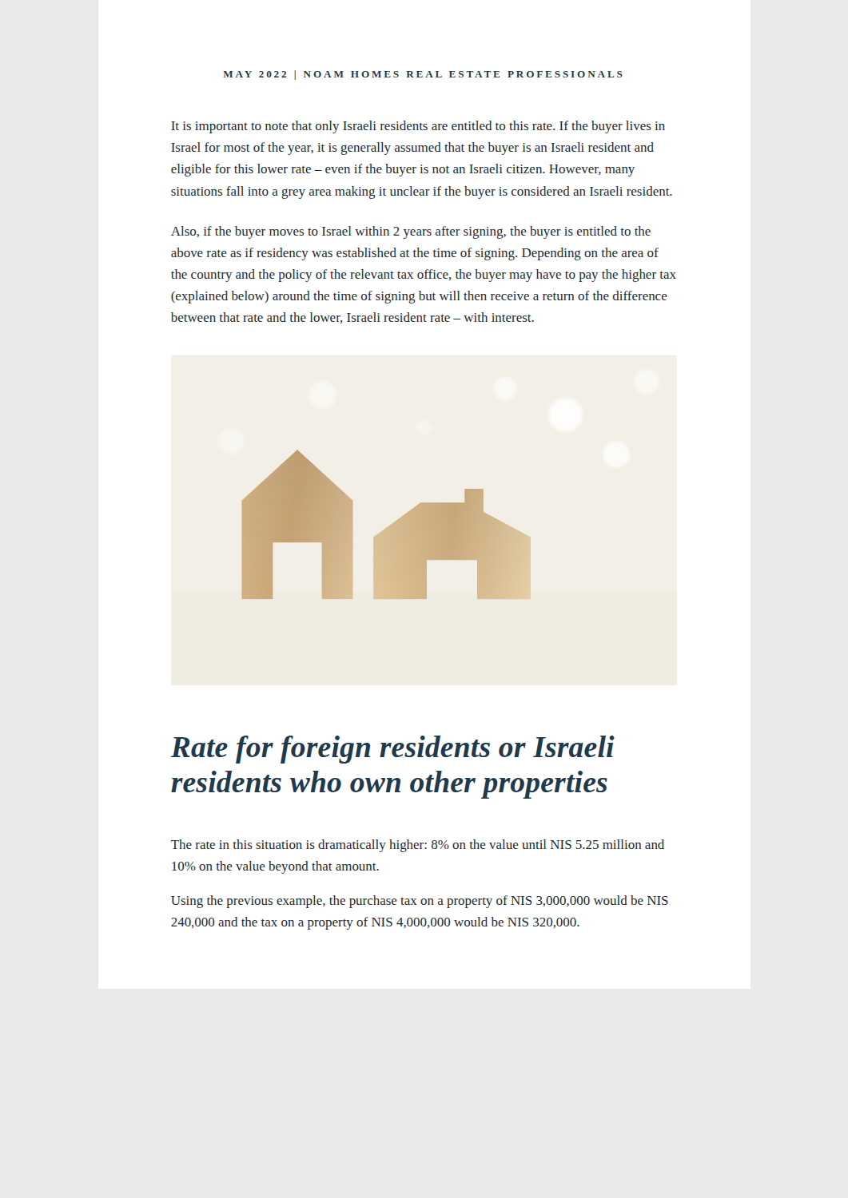May 2022 | Noam Homes Real Estate Professionals
It is important to note that only Israeli residents are entitled to this rate. If the buyer lives in Israel for most of the year, it is generally assumed that the buyer is an Israeli resident and eligible for this lower rate – even if the buyer is not an Israeli citizen. However, many situations fall into a grey area making it unclear if the buyer is considered an Israeli resident.
Also, if the buyer moves to Israel within 2 years after signing, the buyer is entitled to the above rate as if residency was established at the time of signing. Depending on the area of the country and the policy of the relevant tax office, the buyer may have to pay the higher tax (explained below) around the time of signing but will then receive a return of the difference between that rate and the lower, Israeli resident rate – with interest.
Rate for foreign residents or Israeli residents who own other properties
The rate in this situation is dramatically higher: 8% on the value until NIS 5.25 million and 10% on the value beyond that amount.
Using the previous example, the purchase tax on a property of NIS 3,000,000 would be NIS 240,000 and the tax on a property of NIS 4,000,000 would be NIS 320,000.